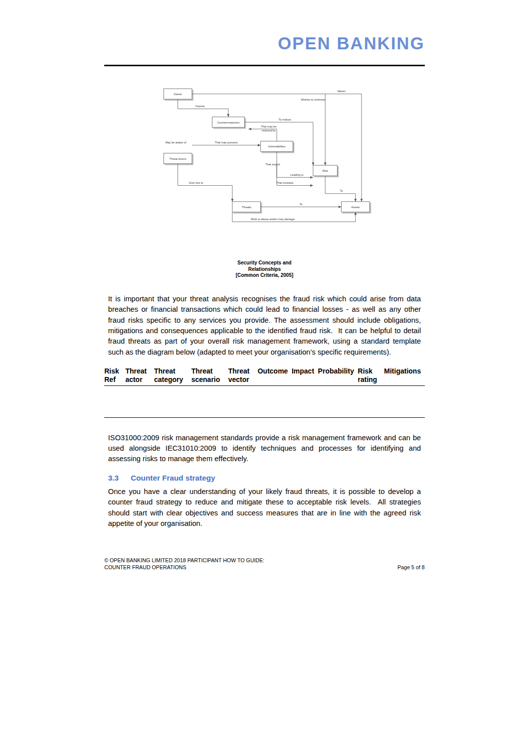OPEN BANKING
Owner Countermeasures Vulnerabilities Threat Actors Threats Risk Assets Values Impose Wishes to minimise To reduce That may be reduced by That may possess May be aware of That exploit Leading to That increase Give rise to To To Wish to abuse and/or may damage
Security Concepts and
Relationships
[Common Criteria, 2005]
It is important that your threat analysis recognises the fraud risk which could arise from data breaches or financial transactions which could lead to financial losses - as well as any other fraud risks specific to any services you provide. The assessment should include obligations, mitigations and consequences applicable to the identified fraud risk. It can be helpful to detail fraud threats as part of your overall risk management framework, using a standard template such as the diagram below (adapted to meet your organisation’s specific requirements).
| Risk Ref | Threat actor | Threat category | Threat scenario | Threat vector | Outcome | Impact | Probability | Risk rating | Mitigations |
| --- | --- | --- | --- | --- | --- | --- | --- | --- | --- |
ISO31000:2009 risk management standards provide a risk management framework and can be used alongside IEC31010:2009 to identify techniques and processes for identifying and assessing risks to manage them effectively.
3.3 Counter Fraud strategy
Once you have a clear understanding of your likely fraud threats, it is possible to develop a counter fraud strategy to reduce and mitigate these to acceptable risk levels. All strategies should start with clear objectives and success measures that are in line with the agreed risk appetite of your organisation.
© OPEN BANKING LIMITED 2018 PARTICIPANT HOW TO GUIDE:
COUNTER FRAUD OPERATIONS
Page 5 of 8